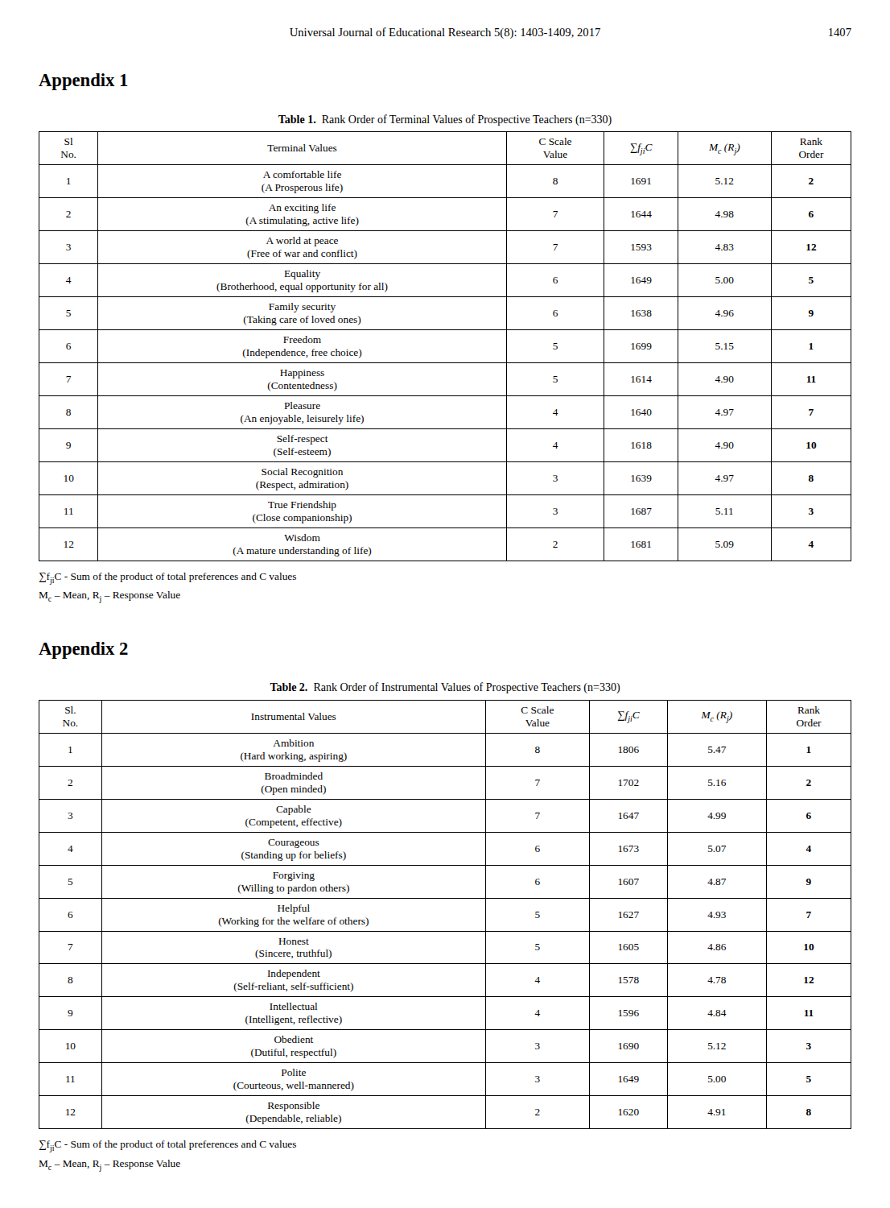Universal Journal of Educational Research 5(8): 1403-1409, 2017 1407
Appendix 1
Table 1. Rank Order of Terminal Values of Prospective Teachers (n=330)
| Sl No. | Terminal Values | C Scale Value | ∑f ji C | M c (R j ) | Rank Order |
| --- | --- | --- | --- | --- | --- |
| 1 | A comfortable life (A Prosperous life) | 8 | 1691 | 5.12 | 2 |
| 2 | An exciting life (A stimulating, active life) | 7 | 1644 | 4.98 | 6 |
| 3 | A world at peace (Free of war and conflict) | 7 | 1593 | 4.83 | 12 |
| 4 | Equality (Brotherhood, equal opportunity for all) | 6 | 1649 | 5.00 | 5 |
| 5 | Family security (Taking care of loved ones) | 6 | 1638 | 4.96 | 9 |
| 6 | Freedom (Independence, free choice) | 5 | 1699 | 5.15 | 1 |
| 7 | Happiness (Contentedness) | 5 | 1614 | 4.90 | 11 |
| 8 | Pleasure (An enjoyable, leisurely life) | 4 | 1640 | 4.97 | 7 |
| 9 | Self-respect (Self-esteem) | 4 | 1618 | 4.90 | 10 |
| 10 | Social Recognition (Respect, admiration) | 3 | 1639 | 4.97 | 8 |
| 11 | True Friendship (Close companionship) | 3 | 1687 | 5.11 | 3 |
| 12 | Wisdom (A mature understanding of life) | 2 | 1681 | 5.09 | 4 |
∑fjiC - Sum of the product of total preferences and C values
Mc – Mean, Rj – Response Value
Appendix 2
Table 2. Rank Order of Instrumental Values of Prospective Teachers (n=330)
| Sl. No. | Instrumental Values | C Scale Value | ∑f ji C | M c (R j ) | Rank Order |
| --- | --- | --- | --- | --- | --- |
| 1 | Ambition (Hard working, aspiring) | 8 | 1806 | 5.47 | 1 |
| 2 | Broadminded (Open minded) | 7 | 1702 | 5.16 | 2 |
| 3 | Capable (Competent, effective) | 7 | 1647 | 4.99 | 6 |
| 4 | Courageous (Standing up for beliefs) | 6 | 1673 | 5.07 | 4 |
| 5 | Forgiving (Willing to pardon others) | 6 | 1607 | 4.87 | 9 |
| 6 | Helpful (Working for the welfare of others) | 5 | 1627 | 4.93 | 7 |
| 7 | Honest (Sincere, truthful) | 5 | 1605 | 4.86 | 10 |
| 8 | Independent (Self-reliant, self-sufficient) | 4 | 1578 | 4.78 | 12 |
| 9 | Intellectual (Intelligent, reflective) | 4 | 1596 | 4.84 | 11 |
| 10 | Obedient (Dutiful, respectful) | 3 | 1690 | 5.12 | 3 |
| 11 | Polite (Courteous, well-mannered) | 3 | 1649 | 5.00 | 5 |
| 12 | Responsible (Dependable, reliable) | 2 | 1620 | 4.91 | 8 |
∑fjiC - Sum of the product of total preferences and C values
Mc – Mean, Rj – Response Value